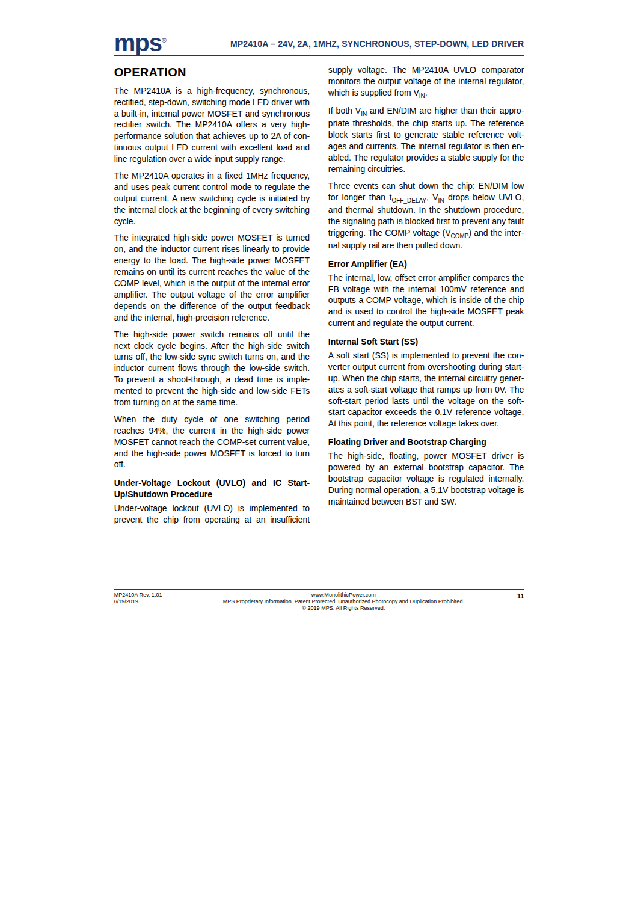mps®
MP2410A – 24V, 2A, 1MHZ, SYNCHRONOUS, STEP-DOWN, LED DRIVER
OPERATION
The MP2410A is a high-frequency, synchronous, rectified, step-down, switching mode LED driver with a built-in, internal power MOSFET and synchronous rectifier switch. The MP2410A offers a very high-performance solution that achieves up to 2A of continuous output LED current with excellent load and line regulation over a wide input supply range.
The MP2410A operates in a fixed 1MHz frequency, and uses peak current control mode to regulate the output current. A new switching cycle is initiated by the internal clock at the beginning of every switching cycle.
The integrated high-side power MOSFET is turned on, and the inductor current rises linearly to provide energy to the load. The high-side power MOSFET remains on until its current reaches the value of the COMP level, which is the output of the internal error amplifier. The output voltage of the error amplifier depends on the difference of the output feedback and the internal, high-precision reference.
The high-side power switch remains off until the next clock cycle begins. After the high-side switch turns off, the low-side sync switch turns on, and the inductor current flows through the low-side switch. To prevent a shoot-through, a dead time is implemented to prevent the high-side and low-side FETs from turning on at the same time.
When the duty cycle of one switching period reaches 94%, the current in the high-side power MOSFET cannot reach the COMP-set current value, and the high-side power MOSFET is forced to turn off.
Under-Voltage Lockout (UVLO) and IC Start-Up/Shutdown Procedure
Under-voltage lockout (UVLO) is implemented to prevent the chip from operating at an insufficient supply voltage. The MP2410A UVLO comparator monitors the output voltage of the internal regulator, which is supplied from VIN.
If both VIN and EN/DIM are higher than their appropriate thresholds, the chip starts up. The reference block starts first to generate stable reference voltages and currents. The internal regulator is then enabled. The regulator provides a stable supply for the remaining circuitries.
Three events can shut down the chip: EN/DIM low for longer than tOFF_DELAY, VIN drops below UVLO, and thermal shutdown. In the shutdown procedure, the signaling path is blocked first to prevent any fault triggering. The COMP voltage (VCOMP) and the internal supply rail are then pulled down.
Error Amplifier (EA)
The internal, low, offset error amplifier compares the FB voltage with the internal 100mV reference and outputs a COMP voltage, which is inside of the chip and is used to control the high-side MOSFET peak current and regulate the output current.
Internal Soft Start (SS)
A soft start (SS) is implemented to prevent the converter output current from overshooting during start-up. When the chip starts, the internal circuitry generates a soft-start voltage that ramps up from 0V. The soft-start period lasts until the voltage on the soft-start capacitor exceeds the 0.1V reference voltage. At this point, the reference voltage takes over.
Floating Driver and Bootstrap Charging
The high-side, floating, power MOSFET driver is powered by an external bootstrap capacitor. The bootstrap capacitor voltage is regulated internally. During normal operation, a 5.1V bootstrap voltage is maintained between BST and SW.
MP2410A Rev. 1.01
6/19/2019
www.MonolithicPower.com
MPS Proprietary Information. Patent Protected. Unauthorized Photocopy and Duplication Prohibited.
© 2019 MPS. All Rights Reserved.
11